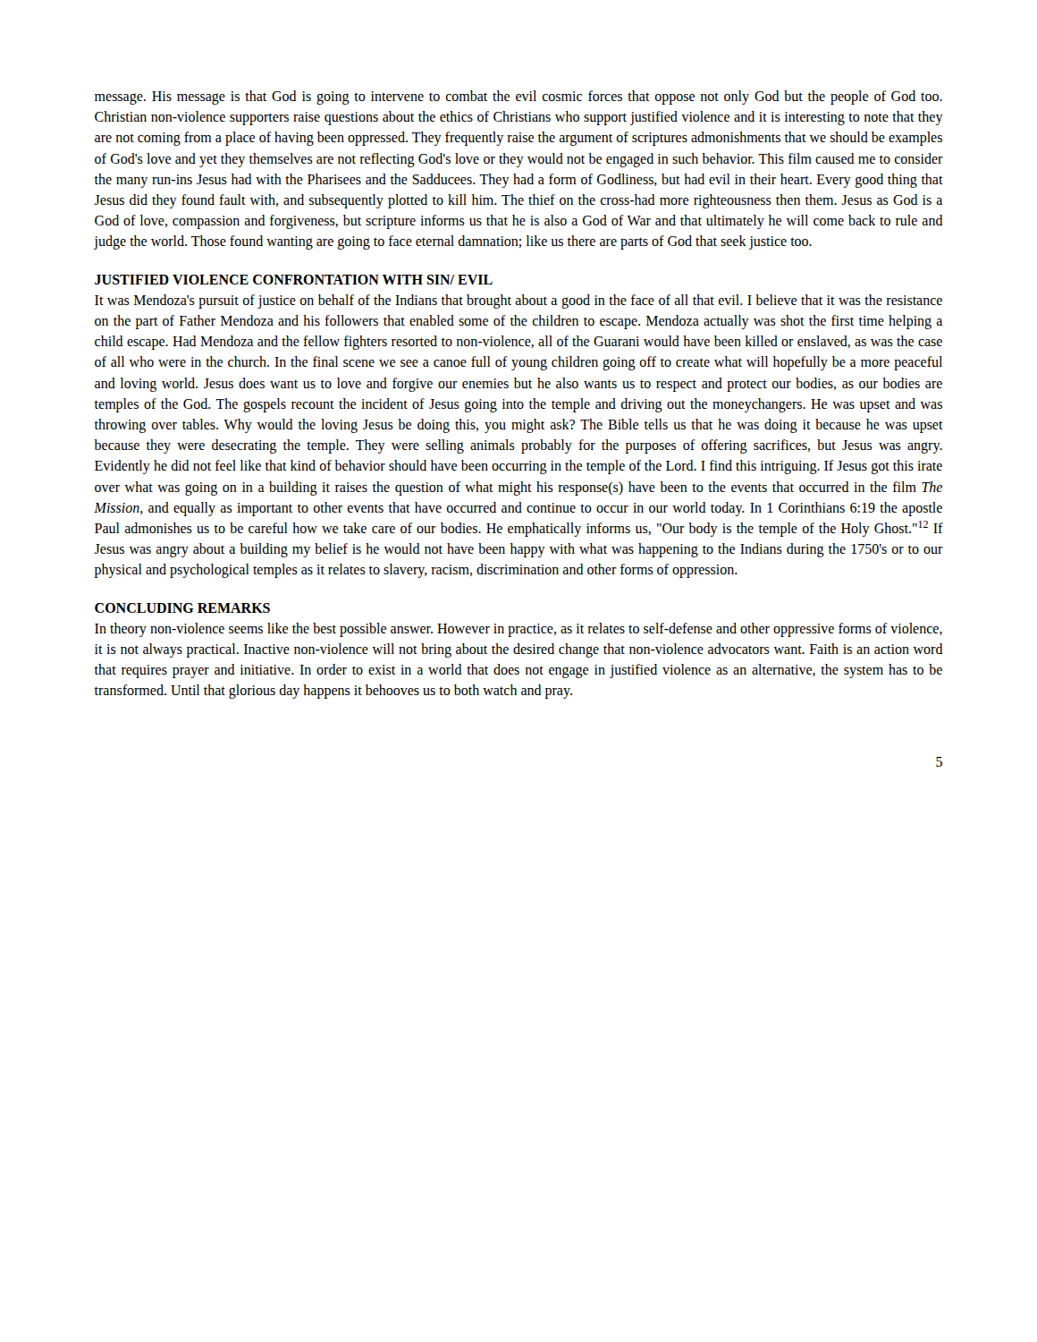message. His message is that God is going to intervene to combat the evil cosmic forces that oppose not only God but the people of God too. Christian non-violence supporters raise questions about the ethics of Christians who support justified violence and it is interesting to note that they are not coming from a place of having been oppressed. They frequently raise the argument of scriptures admonishments that we should be examples of God's love and yet they themselves are not reflecting God's love or they would not be engaged in such behavior. This film caused me to consider the many run-ins Jesus had with the Pharisees and the Sadducees. They had a form of Godliness, but had evil in their heart. Every good thing that Jesus did they found fault with, and subsequently plotted to kill him. The thief on the cross-had more righteousness then them. Jesus as God is a God of love, compassion and forgiveness, but scripture informs us that he is also a God of War and that ultimately he will come back to rule and judge the world. Those found wanting are going to face eternal damnation; like us there are parts of God that seek justice too.
Justified Violence Confrontation with Sin/ Evil
It was Mendoza's pursuit of justice on behalf of the Indians that brought about a good in the face of all that evil. I believe that it was the resistance on the part of Father Mendoza and his followers that enabled some of the children to escape. Mendoza actually was shot the first time helping a child escape. Had Mendoza and the fellow fighters resorted to non-violence, all of the Guarani would have been killed or enslaved, as was the case of all who were in the church. In the final scene we see a canoe full of young children going off to create what will hopefully be a more peaceful and loving world. Jesus does want us to love and forgive our enemies but he also wants us to respect and protect our bodies, as our bodies are temples of the God. The gospels recount the incident of Jesus going into the temple and driving out the moneychangers. He was upset and was throwing over tables. Why would the loving Jesus be doing this, you might ask? The Bible tells us that he was doing it because he was upset because they were desecrating the temple. They were selling animals probably for the purposes of offering sacrifices, but Jesus was angry. Evidently he did not feel like that kind of behavior should have been occurring in the temple of the Lord. I find this intriguing. If Jesus got this irate over what was going on in a building it raises the question of what might his response(s) have been to the events that occurred in the film The Mission, and equally as important to other events that have occurred and continue to occur in our world today. In 1 Corinthians 6:19 the apostle Paul admonishes us to be careful how we take care of our bodies. He emphatically informs us, "Our body is the temple of the Holy Ghost."12 If Jesus was angry about a building my belief is he would not have been happy with what was happening to the Indians during the 1750's or to our physical and psychological temples as it relates to slavery, racism, discrimination and other forms of oppression.
Concluding Remarks
In theory non-violence seems like the best possible answer. However in practice, as it relates to self-defense and other oppressive forms of violence, it is not always practical. Inactive non-violence will not bring about the desired change that non-violence advocators want. Faith is an action word that requires prayer and initiative. In order to exist in a world that does not engage in justified violence as an alternative, the system has to be transformed. Until that glorious day happens it behooves us to both watch and pray.
5